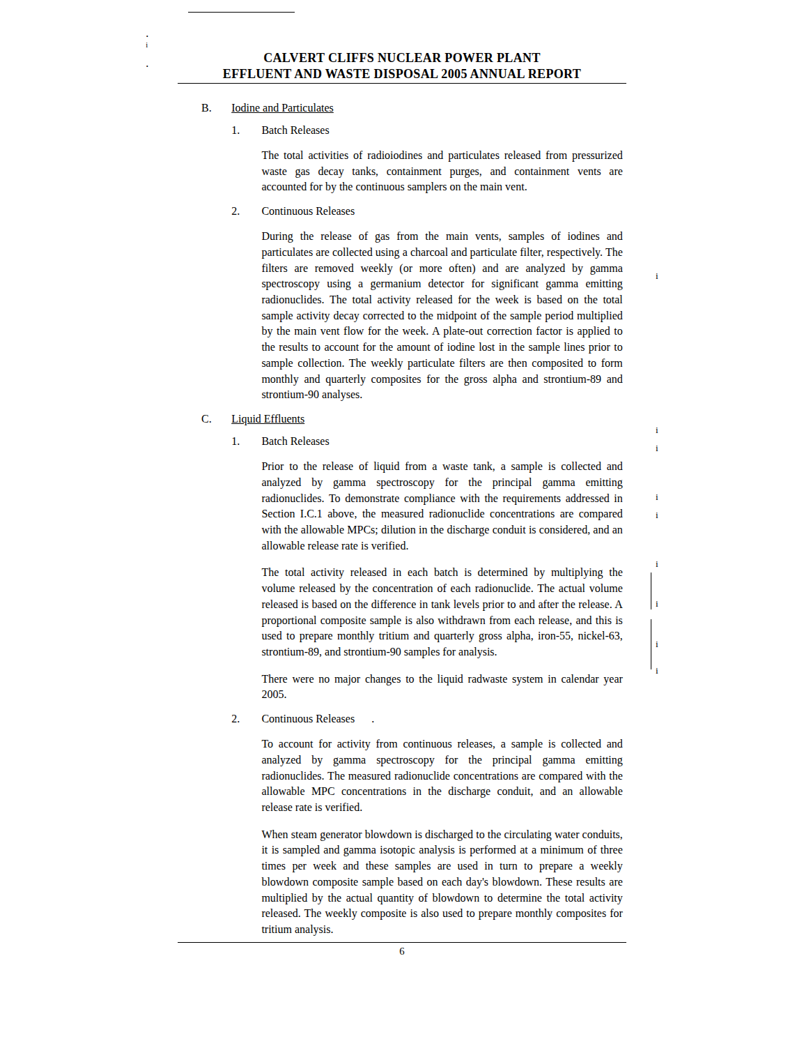.
i
.
CALVERT CLIFFS NUCLEAR POWER PLANT EFFLUENT AND WASTE DISPOSAL 2005 ANNUAL REPORT
B.
Iodine and Particulates
1.
Batch Releases
The total activities of radioiodines and particulates released from pressurized waste gas decay tanks, containment purges, and containment vents are accounted for by the continuous samplers on the main vent.
2.
Continuous Releases
During the release of gas from the main vents, samples of iodines and particulates are collected using a charcoal and particulate filter, respectively. The filters are removed weekly (or more often) and are analyzed by gamma spectroscopy using a germanium detector for significant gamma emitting radionuclides. The total activity released for the week is based on the total sample activity decay corrected to the midpoint of the sample period multiplied by the main vent flow for the week. A plate-out correction factor is applied to the results to account for the amount of iodine lost in the sample lines prior to sample collection. The weekly particulate filters are then composited to form monthly and quarterly composites for the gross alpha and strontium-89 and strontium-90 analyses.
C.
Liquid Effluents
1.
Batch Releases
Prior to the release of liquid from a waste tank, a sample is collected and analyzed by gamma spectroscopy for the principal gamma emitting radionuclides. To demonstrate compliance with the requirements addressed in Section I.C.1 above, the measured radionuclide concentrations are compared with the allowable MPCs; dilution in the discharge conduit is considered, and an allowable release rate is verified.
The total activity released in each batch is determined by multiplying the volume released by the concentration of each radionuclide. The actual volume released is based on the difference in tank levels prior to and after the release. A proportional composite sample is also withdrawn from each release, and this is used to prepare monthly tritium and quarterly gross alpha, iron-55, nickel-63, strontium-89, and strontium-90 samples for analysis.
There were no major changes to the liquid radwaste system in calendar year 2005.
2.
Continuous Releases .
To account for activity from continuous releases, a sample is collected and analyzed by gamma spectroscopy for the principal gamma emitting radionuclides. The measured radionuclide concentrations are compared with the allowable MPC concentrations in the discharge conduit, and an allowable release rate is verified.
When steam generator blowdown is discharged to the circulating water conduits, it is sampled and gamma isotopic analysis is performed at a minimum of three times per week and these samples are used in turn to prepare a weekly blowdown composite sample based on each day's blowdown. These results are multiplied by the actual quantity of blowdown to determine the total activity released. The weekly composite is also used to prepare monthly composites for tritium analysis.
i
i
i
i
i
i
i
i
i
6